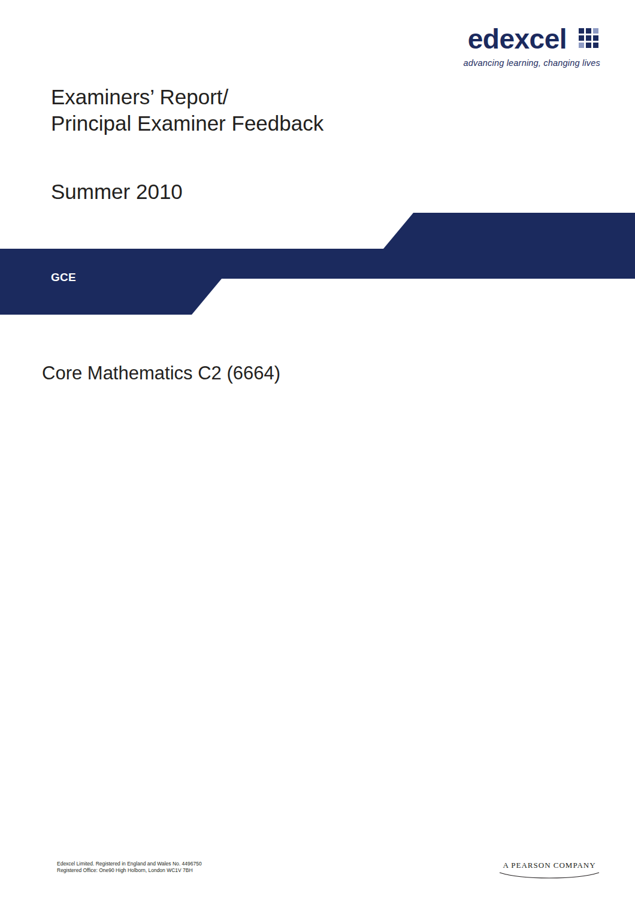edexcel
advancing learning, changing lives
Examiners’ Report/
Principal Examiner Feedback
Summer 2010
GCE
Core Mathematics C2 (6664)
Edexcel Limited. Registered in England and Wales No. 4496750
Registered Office: One90 High Holborn, London WC1V 7BH
A PEARSON COMPANY